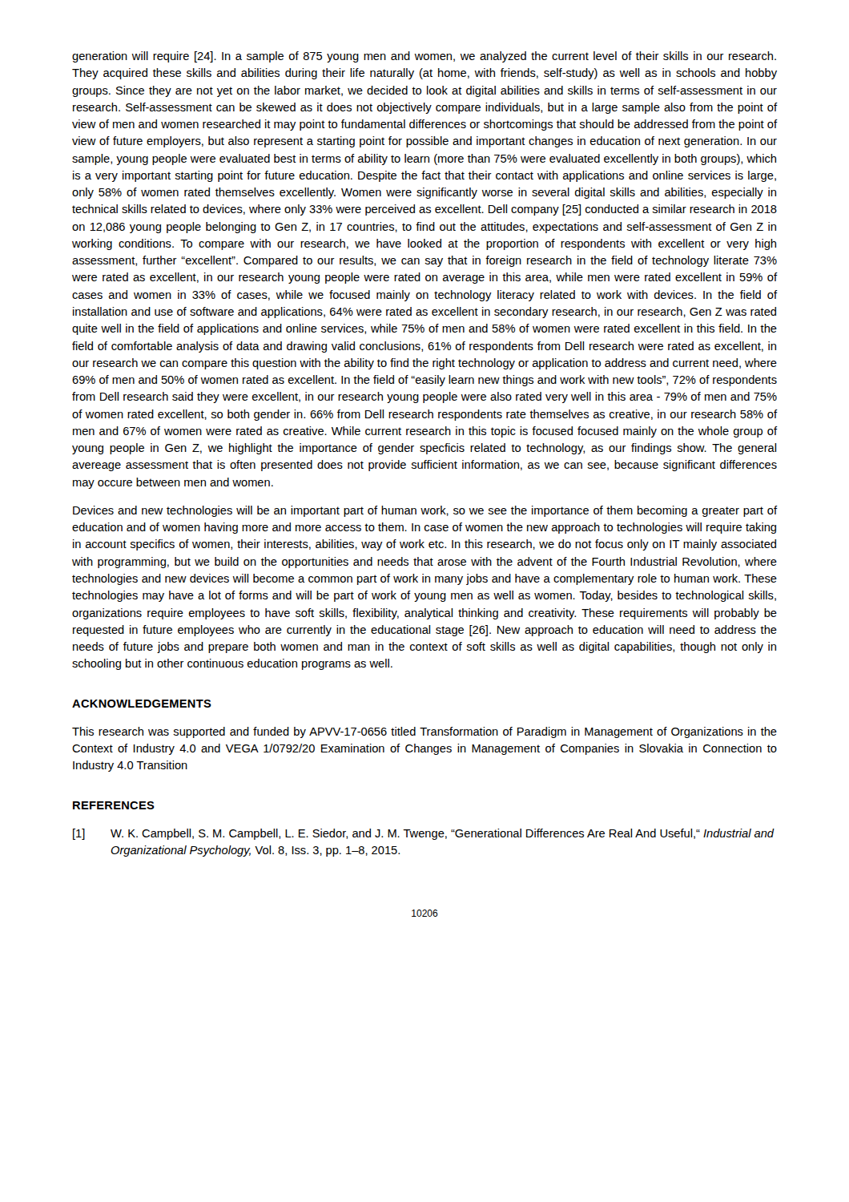generation will require [24]. In a sample of 875 young men and women, we analyzed the current level of their skills in our research. They acquired these skills and abilities during their life naturally (at home, with friends, self-study) as well as in schools and hobby groups. Since they are not yet on the labor market, we decided to look at digital abilities and skills in terms of self-assessment in our research. Self-assessment can be skewed as it does not objectively compare individuals, but in a large sample also from the point of view of men and women researched it may point to fundamental differences or shortcomings that should be addressed from the point of view of future employers, but also represent a starting point for possible and important changes in education of next generation. In our sample, young people were evaluated best in terms of ability to learn (more than 75% were evaluated excellently in both groups), which is a very important starting point for future education. Despite the fact that their contact with applications and online services is large, only 58% of women rated themselves excellently. Women were significantly worse in several digital skills and abilities, especially in technical skills related to devices, where only 33% were perceived as excellent. Dell company [25] conducted a similar research in 2018 on 12,086 young people belonging to Gen Z, in 17 countries, to find out the attitudes, expectations and self-assessment of Gen Z in working conditions. To compare with our research, we have looked at the proportion of respondents with excellent or very high assessment, further “excellent”. Compared to our results, we can say that in foreign research in the field of technology literate 73% were rated as excellent, in our research young people were rated on average in this area, while men were rated excellent in 59% of cases and women in 33% of cases, while we focused mainly on technology literacy related to work with devices. In the field of installation and use of software and applications, 64% were rated as excellent in secondary research, in our research, Gen Z was rated quite well in the field of applications and online services, while 75% of men and 58% of women were rated excellent in this field. In the field of comfortable analysis of data and drawing valid conclusions, 61% of respondents from Dell research were rated as excellent, in our research we can compare this question with the ability to find the right technology or application to address and current need, where 69% of men and 50% of women rated as excellent. In the field of “easily learn new things and work with new tools”, 72% of respondents from Dell research said they were excellent, in our research young people were also rated very well in this area - 79% of men and 75% of women rated excellent, so both gender in. 66% from Dell research respondents rate themselves as creative, in our research 58% of men and 67% of women were rated as creative. While current research in this topic is focused focused mainly on the whole group of young people in Gen Z, we highlight the importance of gender specficis related to technology, as our findings show. The general avereage assessment that is often presented does not provide sufficient information, as we can see, because significant differences may occure between men and women.
Devices and new technologies will be an important part of human work, so we see the importance of them becoming a greater part of education and of women having more and more access to them. In case of women the new approach to technologies will require taking in account specifics of women, their interests, abilities, way of work etc. In this research, we do not focus only on IT mainly associated with programming, but we build on the opportunities and needs that arose with the advent of the Fourth Industrial Revolution, where technologies and new devices will become a common part of work in many jobs and have a complementary role to human work. These technologies may have a lot of forms and will be part of work of young men as well as women. Today, besides to technological skills, organizations require employees to have soft skills, flexibility, analytical thinking and creativity. These requirements will probably be requested in future employees who are currently in the educational stage [26]. New approach to education will need to address the needs of future jobs and prepare both women and man in the context of soft skills as well as digital capabilities, though not only in schooling but in other continuous education programs as well.
Acknowledgements
This research was supported and funded by APVV-17-0656 titled Transformation of Paradigm in Management of Organizations in the Context of Industry 4.0 and VEGA 1/0792/20 Examination of Changes in Management of Companies in Slovakia in Connection to Industry 4.0 Transition
References
[1]
W. K. Campbell, S. M. Campbell, L. E. Siedor, and J. M. Twenge, “Generational Differences Are Real And Useful,“ Industrial and Organizational Psychology, Vol. 8, Iss. 3, pp. 1–8, 2015.
10206